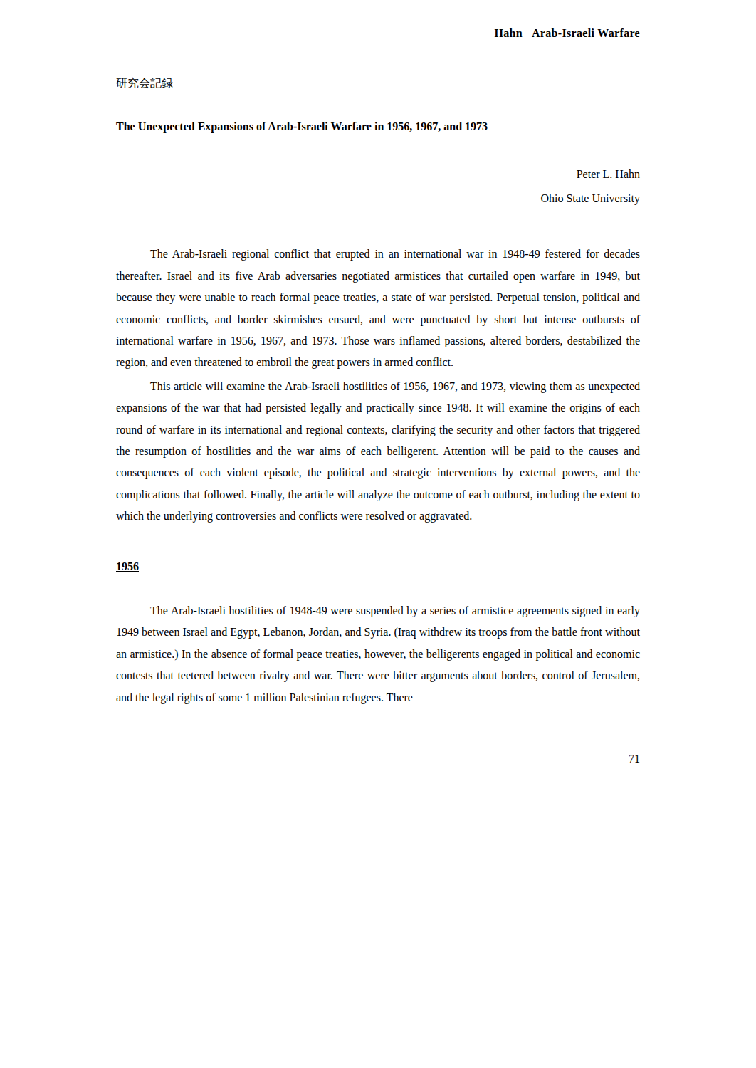Hahn Arab-Israeli Warfare
研究会記録
The Unexpected Expansions of Arab-Israeli Warfare in 1956, 1967, and 1973
Peter L. Hahn
Ohio State University
The Arab-Israeli regional conflict that erupted in an international war in 1948-49 festered for decades thereafter. Israel and its five Arab adversaries negotiated armistices that curtailed open warfare in 1949, but because they were unable to reach formal peace treaties, a state of war persisted. Perpetual tension, political and economic conflicts, and border skirmishes ensued, and were punctuated by short but intense outbursts of international warfare in 1956, 1967, and 1973. Those wars inflamed passions, altered borders, destabilized the region, and even threatened to embroil the great powers in armed conflict.
This article will examine the Arab-Israeli hostilities of 1956, 1967, and 1973, viewing them as unexpected expansions of the war that had persisted legally and practically since 1948. It will examine the origins of each round of warfare in its international and regional contexts, clarifying the security and other factors that triggered the resumption of hostilities and the war aims of each belligerent. Attention will be paid to the causes and consequences of each violent episode, the political and strategic interventions by external powers, and the complications that followed. Finally, the article will analyze the outcome of each outburst, including the extent to which the underlying controversies and conflicts were resolved or aggravated.
1956
The Arab-Israeli hostilities of 1948-49 were suspended by a series of armistice agreements signed in early 1949 between Israel and Egypt, Lebanon, Jordan, and Syria. (Iraq withdrew its troops from the battle front without an armistice.) In the absence of formal peace treaties, however, the belligerents engaged in political and economic contests that teetered between rivalry and war. There were bitter arguments about borders, control of Jerusalem, and the legal rights of some 1 million Palestinian refugees. There
71